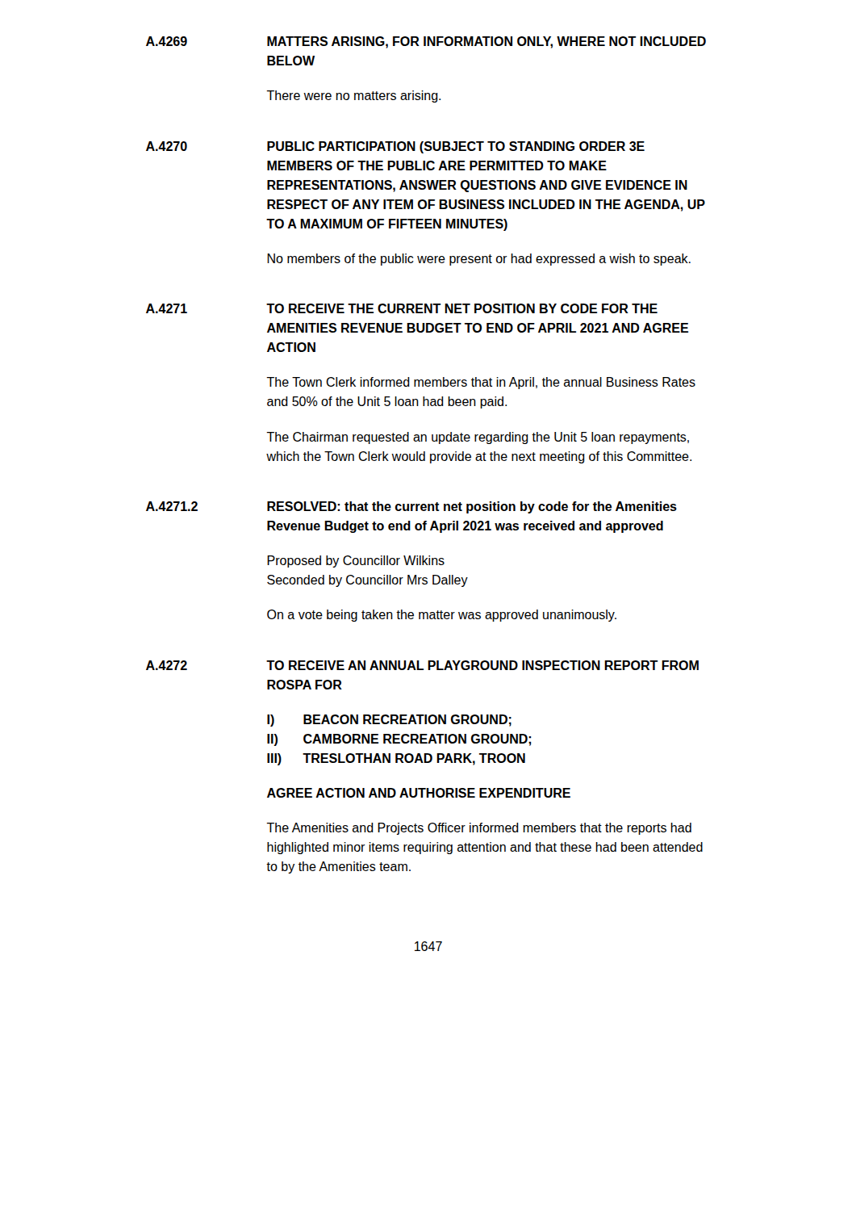A.4269
Matters arising, for information only, where not included below
There were no matters arising.
A.4270
Public participation (subject to standing order 3e members of the public are permitted to make representations, answer questions and give evidence in respect of any item of business included in the agenda, up to a maximum of fifteen minutes)
No members of the public were present or had expressed a wish to speak.
A.4271
To receive the current net position by code for the Amenities Revenue Budget to end of April 2021 and agree action
The Town Clerk informed members that in April, the annual Business Rates and 50% of the Unit 5 loan had been paid.
The Chairman requested an update regarding the Unit 5 loan repayments, which the Town Clerk would provide at the next meeting of this Committee.
A.4271.2
RESOLVED: that the current net position by code for the Amenities Revenue Budget to end of April 2021 was received and approved
Proposed by Councillor Wilkins
Seconded by Councillor Mrs Dalley
On a vote being taken the matter was approved unanimously.
A.4272
To receive an annual playground inspection report from ROSPA for
i) Beacon Recreation Ground;
ii) Camborne Recreation Ground;
iii) Treslothan Road Park, Troon
Agree action and authorise expenditure
The Amenities and Projects Officer informed members that the reports had highlighted minor items requiring attention and that these had been attended to by the Amenities team.
1647